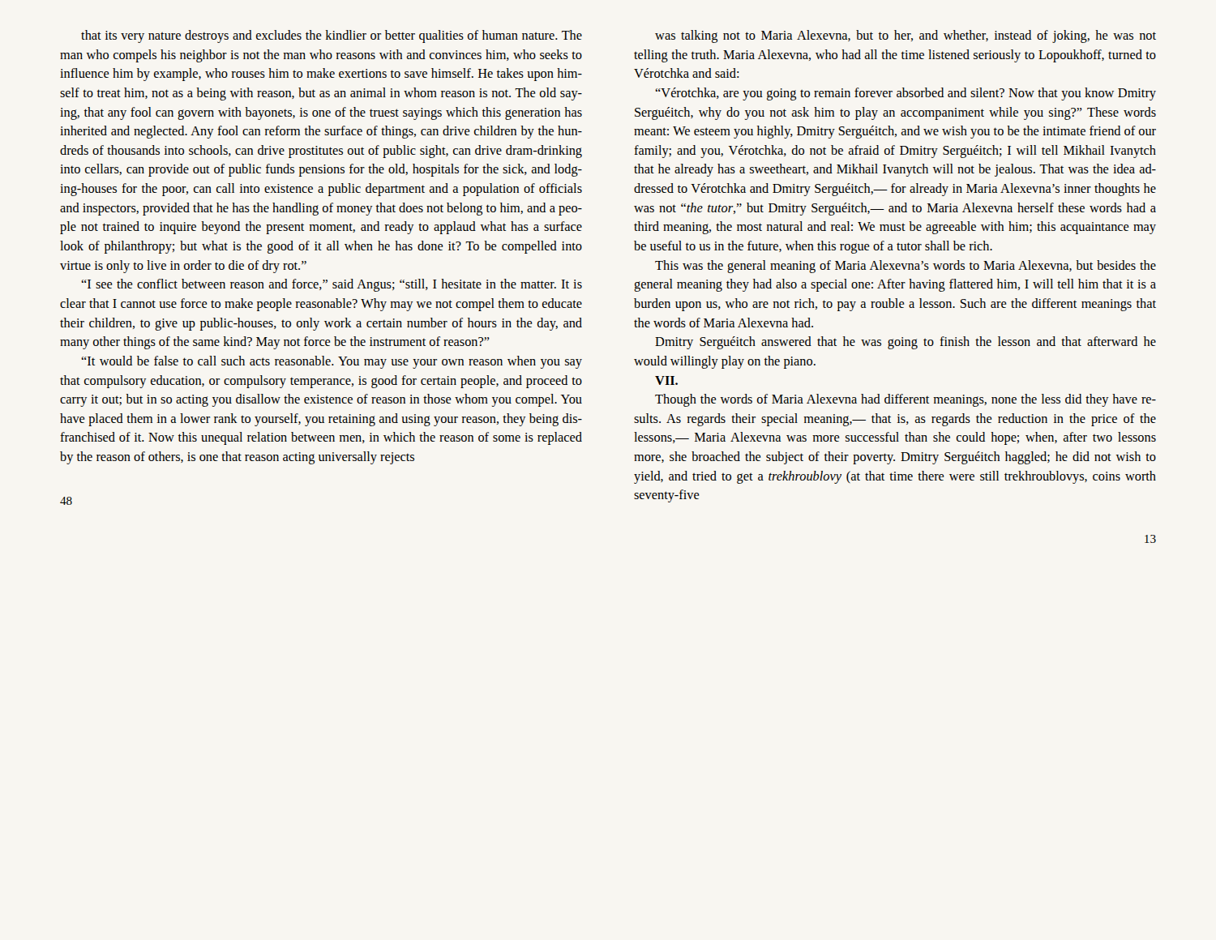that its very nature destroys and excludes the kindlier or better qualities of human nature. The man who compels his neighbor is not the man who reasons with and convinces him, who seeks to influence him by example, who rouses him to make exertions to save himself. He takes upon himself to treat him, not as a being with reason, but as an animal in whom reason is not. The old saying, that any fool can govern with bayonets, is one of the truest sayings which this generation has inherited and neglected. Any fool can reform the surface of things, can drive children by the hundreds of thousands into schools, can drive prostitutes out of public sight, can drive dram-drinking into cellars, can provide out of public funds pensions for the old, hospitals for the sick, and lodging-houses for the poor, can call into existence a public department and a population of officials and inspectors, provided that he has the handling of money that does not belong to him, and a people not trained to inquire beyond the present moment, and ready to applaud what has a surface look of philanthropy; but what is the good of it all when he has done it? To be compelled into virtue is only to live in order to die of dry rot.”
“I see the conflict between reason and force,” said Angus; “still, I hesitate in the matter. It is clear that I cannot use force to make people reasonable? Why may we not compel them to educate their children, to give up public-houses, to only work a certain number of hours in the day, and many other things of the same kind? May not force be the instrument of reason?”
“It would be false to call such acts reasonable. You may use your own reason when you say that compulsory education, or compulsory temperance, is good for certain people, and proceed to carry it out; but in so acting you disallow the existence of reason in those whom you compel. You have placed them in a lower rank to yourself, you retaining and using your reason, they being disfranchised of it. Now this unequal relation between men, in which the reason of some is replaced by the reason of others, is one that reason acting universally rejects
48
was talking not to Maria Alexevna, but to her, and whether, instead of joking, he was not telling the truth. Maria Alexevna, who had all the time listened seriously to Lopoukhoff, turned to Vérotchka and said:
“Vérotchka, are you going to remain forever absorbed and silent? Now that you know Dmitry Serguéitch, why do you not ask him to play an accompaniment while you sing?” These words meant: We esteem you highly, Dmitry Serguéitch, and we wish you to be the intimate friend of our family; and you, Vérotchka, do not be afraid of Dmitry Serguéitch; I will tell Mikhail Ivanytch that he already has a sweetheart, and Mikhail Ivanytch will not be jealous. That was the idea addressed to Vérotchka and Dmitry Serguéitch,— for already in Maria Alexevna’s inner thoughts he was not “the tutor,” but Dmitry Serguéitch,— and to Maria Alexevna herself these words had a third meaning, the most natural and real: We must be agreeable with him; this acquaintance may be useful to us in the future, when this rogue of a tutor shall be rich.
This was the general meaning of Maria Alexevna’s words to Maria Alexevna, but besides the general meaning they had also a special one: After having flattered him, I will tell him that it is a burden upon us, who are not rich, to pay a rouble a lesson. Such are the different meanings that the words of Maria Alexevna had.
Dmitry Serguéitch answered that he was going to finish the lesson and that afterward he would willingly play on the piano.
VII.
Though the words of Maria Alexevna had different meanings, none the less did they have results. As regards their special meaning,— that is, as regards the reduction in the price of the lessons,— Maria Alexevna was more successful than she could hope; when, after two lessons more, she broached the subject of their poverty. Dmitry Serguéitch haggled; he did not wish to yield, and tried to get a trekhroublovy (at that time there were still trekhroublovys, coins worth seventy-five
13